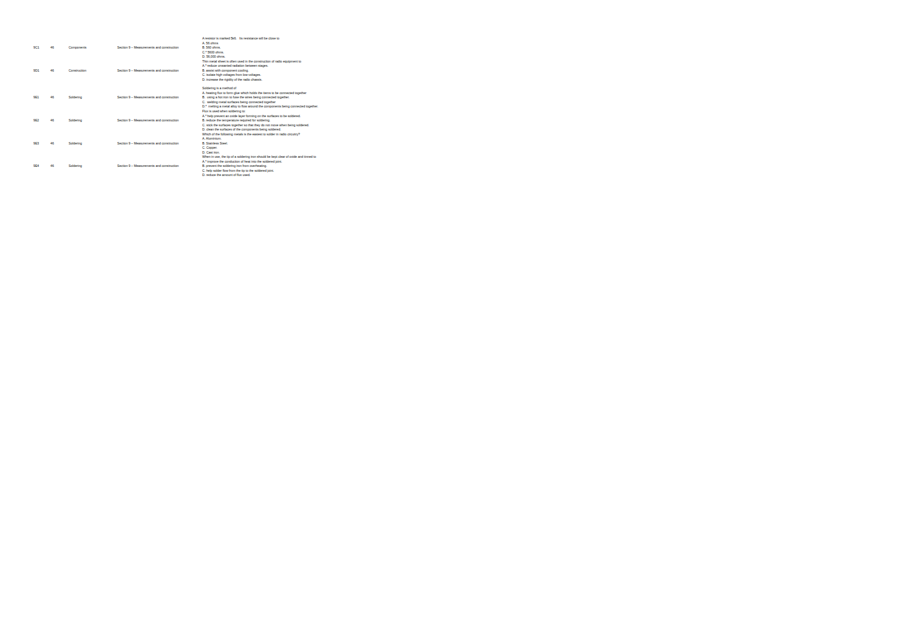| | | | | A resistor is marked 5k6. Its resistance will be close to |
| | | | | A. 56 ohms |
| 9C1 | 46 | Components | Section 9 – Measurements and construction | B. 560 ohms. |
| | | | | C.* 5600 ohms. |
| | | | | D. 56,000 ohms. |
| | | | | Thin metal sheet is often used in the construction of radio equipment to |
| | | | | A.* reduce unwanted radiation between stages. |
| 9D1 | 46 | Construction | Section 9 – Measurements and construction | B. assist with component cooling. |
| | | | | C. isolate high voltages from low voltages. |
| | | | | D. increase the rigidity of the radio chassis. |
| | | | | Soldering is a method of |
| | | | | A. heating flux to form glue which holds the items to be connected together |
| 9E1 | 46 | Soldering | Section 9 – Measurements and construction | B. using a hot iron to fuse the wires being connected together. |
| | | | | C. welding metal surfaces being connected together |
| | | | | D.* melting a metal alloy to flow around the components being connected together. |
| | | | | Flux is used when soldering to: |
| | | | | A.* help prevent an oxide layer forming on the surfaces to be soldered. |
| 9E2 | 46 | Soldering | Section 9 – Measurements and construction | B. reduce the temperature required for soldering. |
| | | | | C. stick the surfaces together so that they do not move when being soldered. |
| | | | | D. clean the surfaces of the components being soldered. |
| | | | | Which of the following metals is the easiest to solder in radio circuitry? |
| | | | | A. Aluminium. |
| 9E3 | 46 | Soldering | Section 9 – Measurements and construction | B. Stainless Steel. |
| | | | | C. Copper. |
| | | | | D. Cast iron. |
| | | | | When in use, the tip of a soldering iron should be kept clear of oxide and tinned to |
| | | | | A.* improve the conduction of heat into the soldered joint. |
| 9E4 | 46 | Soldering | Section 9 – Measurements and construction | B. prevent the soldering iron from overheating. |
| | | | | C. help solder flow from the tip to the soldered joint. |
| | | | | D. reduce the amount of flux used. |